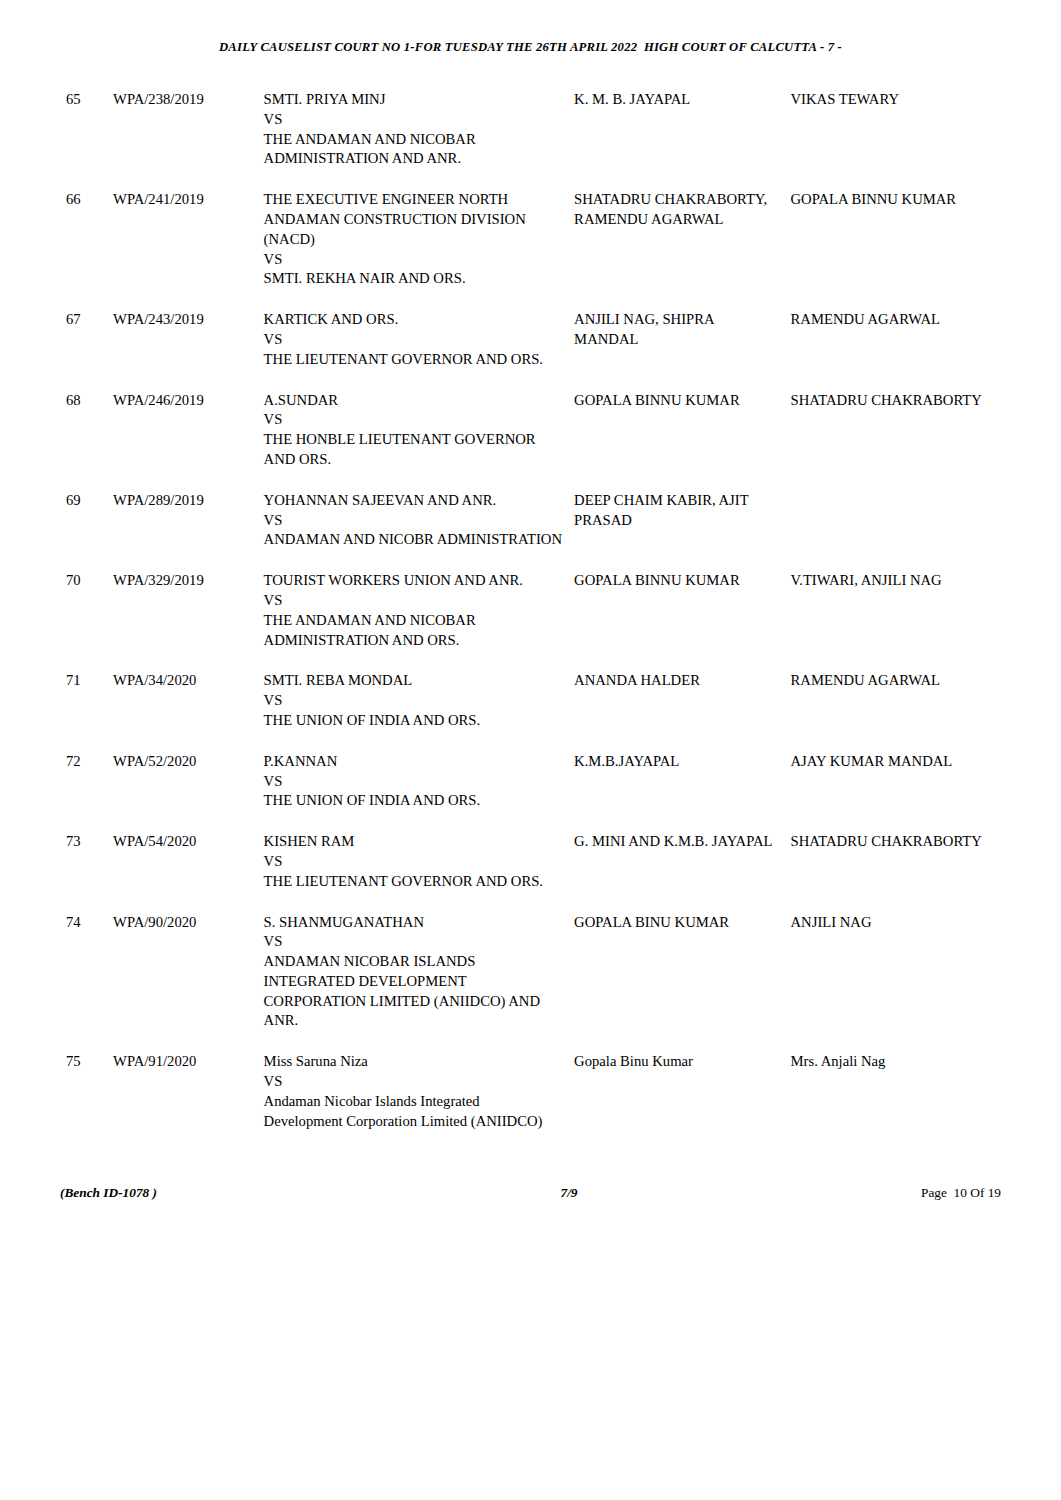DAILY CAUSELIST COURT NO 1-FOR TUESDAY THE 26TH APRIL 2022 HIGH COURT OF CALCUTTA - 7 -
| 65 | WPA/238/2019 | SMTI. PRIYA MINJ VS THE ANDAMAN AND NICOBAR ADMINISTRATION AND ANR. | K. M. B. JAYAPAL | VIKAS TEWARY |
| 66 | WPA/241/2019 | THE EXECUTIVE ENGINEER NORTH ANDAMAN CONSTRUCTION DIVISION (NACD) VS SMTI. REKHA NAIR AND ORS. | SHATADRU CHAKRABORTY, RAMENDU AGARWAL | GOPALA BINNU KUMAR |
| 67 | WPA/243/2019 | KARTICK AND ORS. VS THE LIEUTENANT GOVERNOR AND ORS. | ANJILI NAG, SHIPRA MANDAL | RAMENDU AGARWAL |
| 68 | WPA/246/2019 | A.SUNDAR VS THE HONBLE LIEUTENANT GOVERNOR AND ORS. | GOPALA BINNU KUMAR | SHATADRU CHAKRABORTY |
| 69 | WPA/289/2019 | YOHANNAN SAJEEVAN AND ANR. VS ANDAMAN AND NICOBR ADMINISTRATION | DEEP CHAIM KABIR, AJIT PRASAD | |
| 70 | WPA/329/2019 | TOURIST WORKERS UNION AND ANR. VS THE ANDAMAN AND NICOBAR ADMINISTRATION AND ORS. | GOPALA BINNU KUMAR | V.TIWARI, ANJILI NAG |
| 71 | WPA/34/2020 | SMTI. REBA MONDAL VS THE UNION OF INDIA AND ORS. | ANANDA HALDER | RAMENDU AGARWAL |
| 72 | WPA/52/2020 | P.KANNAN VS THE UNION OF INDIA AND ORS. | K.M.B.JAYAPAL | AJAY KUMAR MANDAL |
| 73 | WPA/54/2020 | KISHEN RAM VS THE LIEUTENANT GOVERNOR AND ORS. | G. MINI AND K.M.B. JAYAPAL | SHATADRU CHAKRABORTY |
| 74 | WPA/90/2020 | S. SHANMUGANATHAN VS ANDAMAN NICOBAR ISLANDS INTEGRATED DEVELOPMENT CORPORATION LIMITED (ANIIDCO) AND ANR. | GOPALA BINU KUMAR | ANJILI NAG |
| 75 | WPA/91/2020 | Miss Saruna Niza VS Andaman Nicobar Islands Integrated Development Corporation Limited (ANIIDCO) | Gopala Binu Kumar | Mrs. Anjali Nag |
(Bench ID-1078 )
7/9
Page 10 Of 19